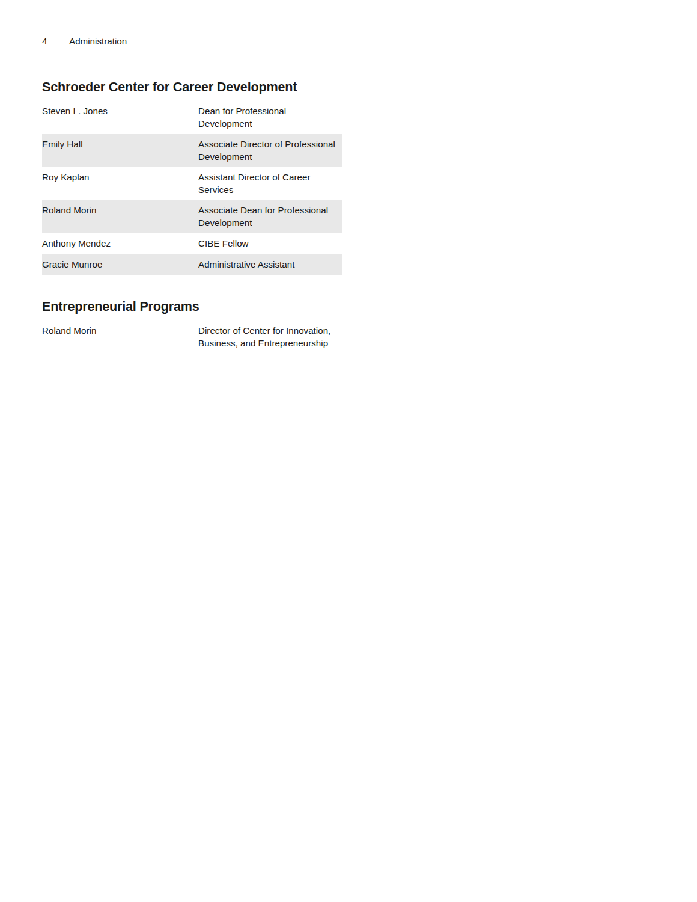4 Administration
Schroeder Center for Career Development
| Steven L. Jones | Dean for Professional Development |
| Emily Hall | Associate Director of Professional Development |
| Roy Kaplan | Assistant Director of Career Services |
| Roland Morin | Associate Dean for Professional Development |
| Anthony Mendez | CIBE Fellow |
| Gracie Munroe | Administrative Assistant |
Entrepreneurial Programs
| Roland Morin | Director of Center for Innovation, Business, and Entrepreneurship |